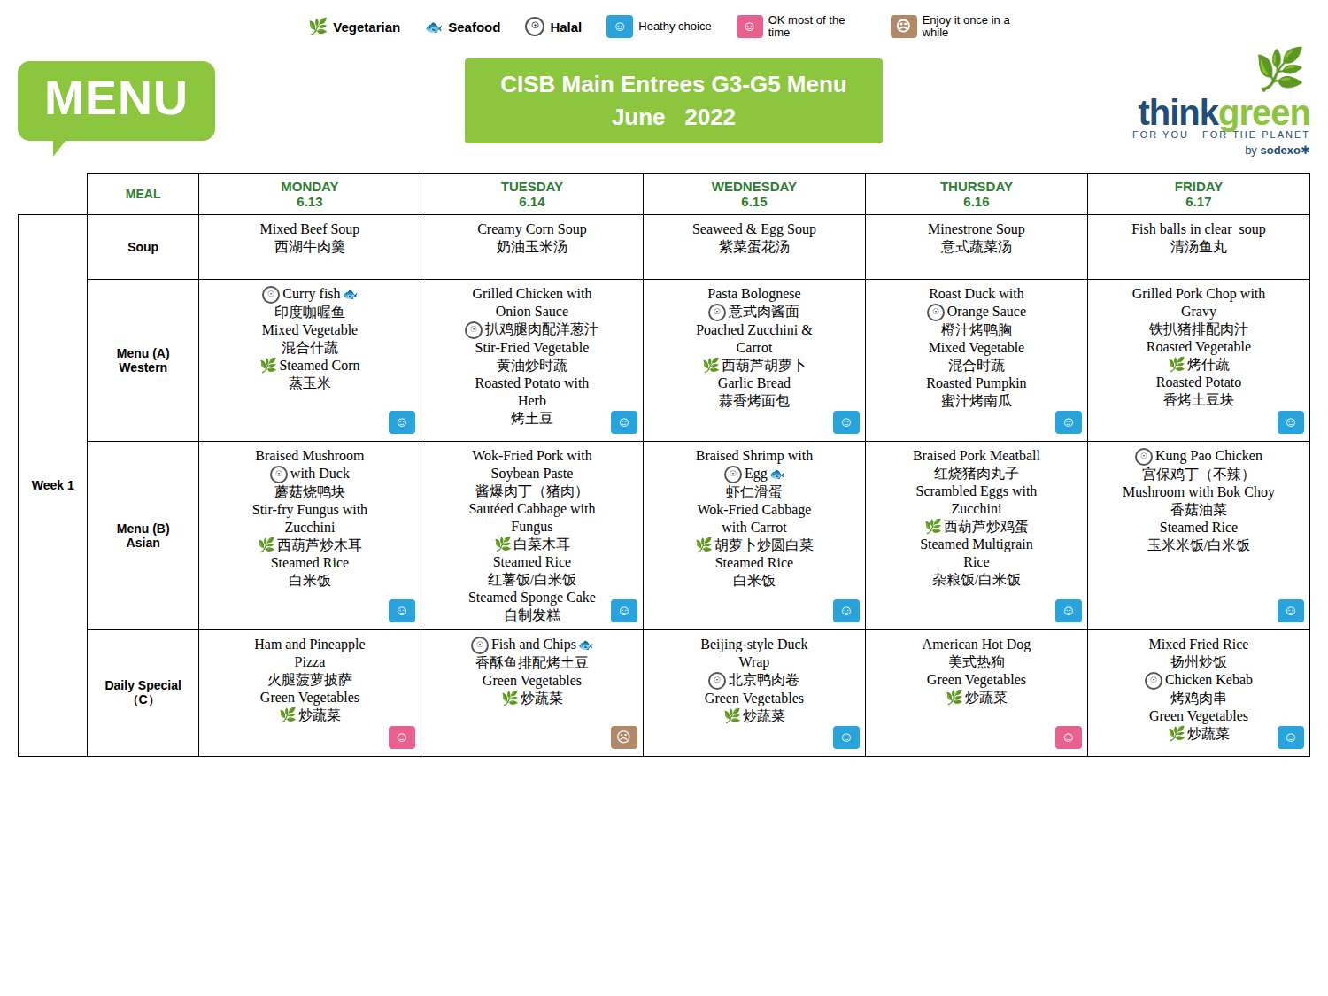🌿Vegetarian
🐟Seafood
☉Halal
☺Heathy choice
☺OK most of the time
☹Enjoy it once in a while
MENU
CISB Main Entrees G3-G5 Menu
June 2022
🌿
thinkgreen
FOR YOU FOR THE PLANET
by sodexo✱
| | MEAL | MONDAY 6.13 | TUESDAY 6.14 | WEDNESDAY 6.15 | THURSDAY 6.16 | FRIDAY 6.17 |
| --- | --- | --- | --- | --- | --- | --- |
| Week 1 | Soup | Mixed Beef Soup 西湖牛肉羹 | Creamy Corn Soup 奶油玉米汤 | Seaweed & Egg Soup 紫菜蛋花汤 | Minestrone Soup 意式蔬菜汤 | Fish balls in clear soup 清汤鱼丸 |
| Menu (A) Western | ☉ Curry fish 🐟 印度咖喔鱼 Mixed Vegetable 混合什蔬 🌿 Steamed Corn 蒸玉米 ☺ | Grilled Chicken with Onion Sauce ☉ 扒鸡腿肉配洋葱汁 Stir-Fried Vegetable 黄油炒时蔬 Roasted Potato with Herb 烤土豆 ☺ | Pasta Bolognese ☉ 意式肉酱面 Poached Zucchini & Carrot 🌿 西葫芦胡萝卜 Garlic Bread 蒜香烤面包 ☺ | Roast Duck with ☉ Orange Sauce 橙汁烤鸭胸 Mixed Vegetable 混合时蔬 Roasted Pumpkin 蜜汁烤南瓜 ☺ | Grilled Pork Chop with Gravy 铁扒猪排配肉汁 Roasted Vegetable 🌿 烤什蔬 Roasted Potato 香烤土豆块 ☺ |
| Menu (B) Asian | Braised Mushroom ☉ with Duck 蘑菇烧鸭块 Stir-fry Fungus with Zucchini 🌿 西葫芦炒木耳 Steamed Rice 白米饭 ☺ | Wok-Fried Pork with Soybean Paste 酱爆肉丁（猪肉） Sautéed Cabbage with Fungus 🌿 白菜木耳 Steamed Rice 红薯饭/白米饭 Steamed Sponge Cake 自制发糕 ☺ | Braised Shrimp with ☉ Egg 🐟 虾仁滑蛋 Wok-Fried Cabbage with Carrot 🌿 胡萝卜炒圆白菜 Steamed Rice 白米饭 ☺ | Braised Pork Meatball 红烧猪肉丸子 Scrambled Eggs with Zucchini 🌿 西葫芦炒鸡蛋 Steamed Multigrain Rice 杂粮饭/白米饭 ☺ | ☉ Kung Pao Chicken 宫保鸡丁（不辣） Mushroom with Bok Choy 香菇油菜 Steamed Rice 玉米米饭/白米饭 ☺ |
| Daily Special（C） | Ham and Pineapple Pizza 火腿菠萝披萨 Green Vegetables 🌿 炒蔬菜 ☺ | ☉ Fish and Chips 🐟 香酥鱼排配烤土豆 Green Vegetables 🌿 炒蔬菜 ☹ | Beijing-style Duck Wrap ☉ 北京鸭肉卷 Green Vegetables 🌿 炒蔬菜 ☺ | American Hot Dog 美式热狗 Green Vegetables 🌿 炒蔬菜 ☺ | Mixed Fried Rice 扬州炒饭 ☉ Chicken Kebab 烤鸡肉串 Green Vegetables 🌿 炒蔬菜 ☺ |